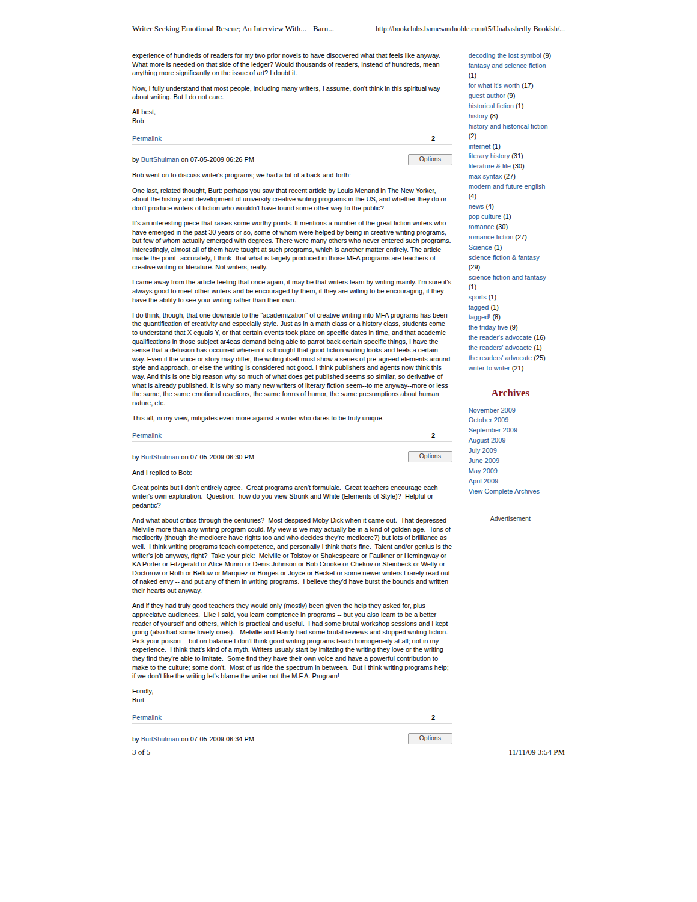Writer Seeking Emotional Rescue; An Interview With... - Barn...
http://bookclubs.barnesandnoble.com/t5/Unabashedly-Bookish/...
experience of hundreds of readers for my two prior novels to have disocvered what that feels like anyway. What more is needed on that side of the ledger? Would thousands of readers, instead of hundreds, mean anything more significantly on the issue of art? I doubt it.
Now, I fully understand that most people, including many writers, I assume, don't think in this spiritual way about writing. But I do not care.
All best,
Bob
Permalink
2
by BurtShulman on 07-05-2009 06:26 PM
Options
Bob went on to discuss writer's programs; we had a bit of a back-and-forth:
One last, related thought, Burt: perhaps you saw that recent article by Louis Menand in The New Yorker, about the history and development of university creative writing programs in the US, and whether they do or don't produce writers of fiction who wouldn't have found some other way to the public?
It's an interesting piece that raises some worthy points. It mentions a number of the great fiction writers who have emerged in the past 30 years or so, some of whom were helped by being in creative writing programs, but few of whom actually emerged with degrees. There were many others who never entered such programs. Interestingly, almost all of them have taught at such programs, which is another matter entirely. The article made the point--accurately, I think--that what is largely produced in those MFA programs are teachers of creative writing or literature. Not writers, really.
I came away from the article feeling that once again, it may be that writers learn by writing mainly. I'm sure it's always good to meet other writers and be encouraged by them, if they are willing to be encouraging, if they have the ability to see your writing rather than their own.
I do think, though, that one downside to the "academization" of creative writing into MFA programs has been the quantification of creativity and especially style. Just as in a math class or a history class, students come to understand that X equals Y, or that certain events took place on specific dates in time, and that academic qualifications in those subject ar4eas demand being able to parrot back certain specific things, I have the sense that a delusion has occurred wherein it is thought that good fiction writing looks and feels a certain way. Even if the voice or story may differ, the writing itself must show a series of pre-agreed elements around style and approach, or else the writing is considered not good. I think publishers and agents now think this way. And this is one big reason why so much of what does get published seems so similar, so derivative of what is already published. It is why so many new writers of literary fiction seem--to me anyway--more or less the same, the same emotional reactions, the same forms of humor, the same presumptions about human nature, etc.
This all, in my view, mitigates even more against a writer who dares to be truly unique.
Permalink
2
by BurtShulman on 07-05-2009 06:30 PM
Options
And I replied to Bob:
Great points but I don't entirely agree. Great programs aren't formulaic. Great teachers encourage each writer's own exploration. Question: how do you view Strunk and White (Elements of Style)? Helpful or pedantic?
And what about critics through the centuries? Most despised Moby Dick when it came out. That depressed Melville more than any writing program could. My view is we may actually be in a kind of golden age. Tons of mediocrity (though the mediocre have rights too and who decides they're mediocre?) but lots of brilliance as well. I think writing programs teach competence, and personally I think that's fine. Talent and/or genius is the writer's job anyway, right? Take your pick: Melville or Tolstoy or Shakespeare or Faulkner or Hemingway or KA Porter or Fitzgerald or Alice Munro or Denis Johnson or Bob Crooke or Chekov or Steinbeck or Welty or Doctorow or Roth or Bellow or Marquez or Borges or Joyce or Becket or some newer writers I rarely read out of naked envy -- and put any of them in writing programs. I believe they'd have burst the bounds and written their hearts out anyway.
And if they had truly good teachers they would only (mostly) been given the help they asked for, plus appreciatve audiences. Like I said, you learn comptence in programs -- but you also learn to be a better reader of yourself and others, which is practical and useful. I had some brutal workshop sessions and I kept going (also had some lovely ones). Melville and Hardy had some brutal reviews and stopped writing fiction. Pick your poison -- but on balance I don't think good writing programs teach homogeneity at all; not in my experience. I think that's kind of a myth. Writers usualy start by imitating the writing they love or the writing they find they're able to imitate. Some find they have their own voice and have a powerful contribution to make to the culture; some don't. Most of us ride the spectrum in between. But I think writing programs help; if we don't like the writing let's blame the writer not the M.F.A. Program!
Fondly,
Burt
Permalink
2
by BurtShulman on 07-05-2009 06:34 PM
Options
decoding the lost symbol (9)
fantasy and science fiction (1)
for what it's worth (17)
guest author (9)
historical fiction (1)
history (8)
history and historical fiction (2)
internet (1)
literary history (31)
literature & life (30)
max syntax (27)
modern and future english (4)
news (4)
pop culture (1)
romance (30)
romance fiction (27)
Science (1)
science fiction & fantasy (29)
science fiction and fantasy (1)
sports (1)
tagged (1)
tagged! (8)
the friday five (9)
the reader's advocate (16)
the readers' advoacte (1)
the readers' advocate (25)
writer to writer (21)
Archives
November 2009
October 2009
September 2009
August 2009
July 2009
June 2009
May 2009
April 2009
View Complete Archives
Advertisement
3 of 5
11/11/09 3:54 PM